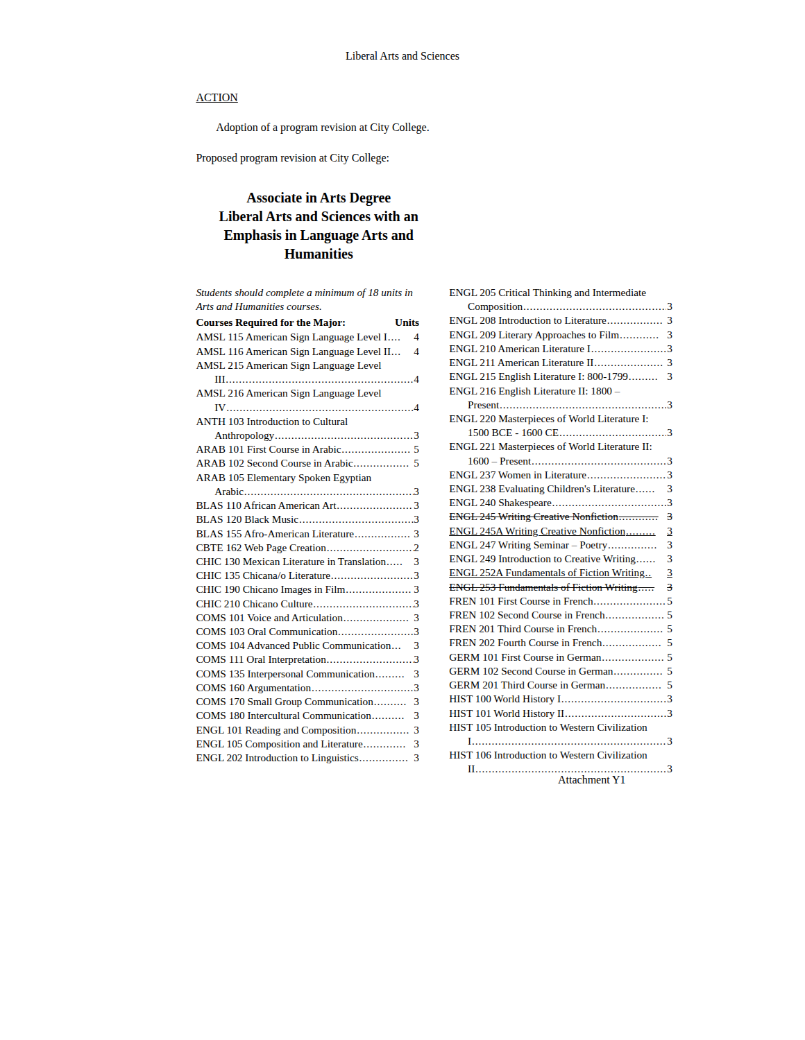Liberal Arts and Sciences
ACTION
Adoption of a program revision at City College.
Proposed program revision at City College:
Associate in Arts Degree
Liberal Arts and Sciences with an Emphasis in Language Arts and Humanities
Students should complete a minimum of 18 units in Arts and Humanities courses.
Courses Required for the Major: Units
AMSL 115 American Sign Language Level I.... 4
AMSL 116 American Sign Language Level II... 4
AMSL 215 American Sign Language Level
III................................................................... 4
AMSL 216 American Sign Language Level
IV................................................................... 4
ANTH 103 Introduction to Cultural
Anthropology................................................. 3
ARAB 101 First Course in Arabic..................... 5
ARAB 102 Second Course in Arabic................. 5
ARAB 105 Elementary Spoken Egyptian
Arabic........................................................... 3
BLAS 110 African American Art....................... 3
BLAS 120 Black Music..................................... 3
BLAS 155 Afro-American Literature................. 3
CBTE 162 Web Page Creation........................... 2
CHIC 130 Mexican Literature in Translation..... 3
CHIC 135 Chicana/o Literature.......................... 3
CHIC 190 Chicano Images in Film.................... 3
CHIC 210 Chicano Culture................................ 3
COMS 101 Voice and Articulation.................... 3
COMS 103 Oral Communication....................... 3
COMS 104 Advanced Public Communication... 3
COMS 111 Oral Interpretation........................... 3
COMS 135 Interpersonal Communication......... 3
COMS 160 Argumentation................................ 3
COMS 170 Small Group Communication.......... 3
COMS 180 Intercultural Communication.......... 3
ENGL 101 Reading and Composition................ 3
ENGL 105 Composition and Literature............. 3
ENGL 202 Introduction to Linguistics............... 3
ENGL 205 Critical Thinking and Intermediate
Composition................................................... 3
ENGL 208 Introduction to Literature................. 3
ENGL 209 Literary Approaches to Film............ 3
ENGL 210 American Literature I....................... 3
ENGL 211 American Literature II..................... 3
ENGL 215 English Literature I: 800-1799......... 3
ENGL 216 English Literature II: 1800 –
Present............................................................ 3
ENGL 220 Masterpieces of World Literature I:
1500 BCE - 1600 CE..................................... 3
ENGL 221 Masterpieces of World Literature II:
1600 – Present................................................ 3
ENGL 237 Women in Literature........................ 3
ENGL 238 Evaluating Children's Literature...... 3
ENGL 240 Shakespeare.................................... 3
ENGL 245 Writing Creative Nonfiction............ 3
ENGL 245A Writing Creative Nonfiction......... 3
ENGL 247 Writing Seminar – Poetry............... 3
ENGL 249 Introduction to Creative Writing...... 3
ENGL 252A Fundamentals of Fiction Writing.. 3
ENGL 253 Fundamentals of Fiction Writing..... 3
FREN 101 First Course in French...................... 5
FREN 102 Second Course in French.................. 5
FREN 201 Third Course in French.................... 5
FREN 202 Fourth Course in French.................. 5
GERM 101 First Course in German................... 5
GERM 102 Second Course in German............... 5
GERM 201 Third Course in German................. 5
HIST 100 World History I................................. 3
HIST 101 World History II............................... 3
HIST 105 Introduction to Western Civilization
I....................................................................... 3
HIST 106 Introduction to Western Civilization
II.................................................................... 3
Attachment Y1